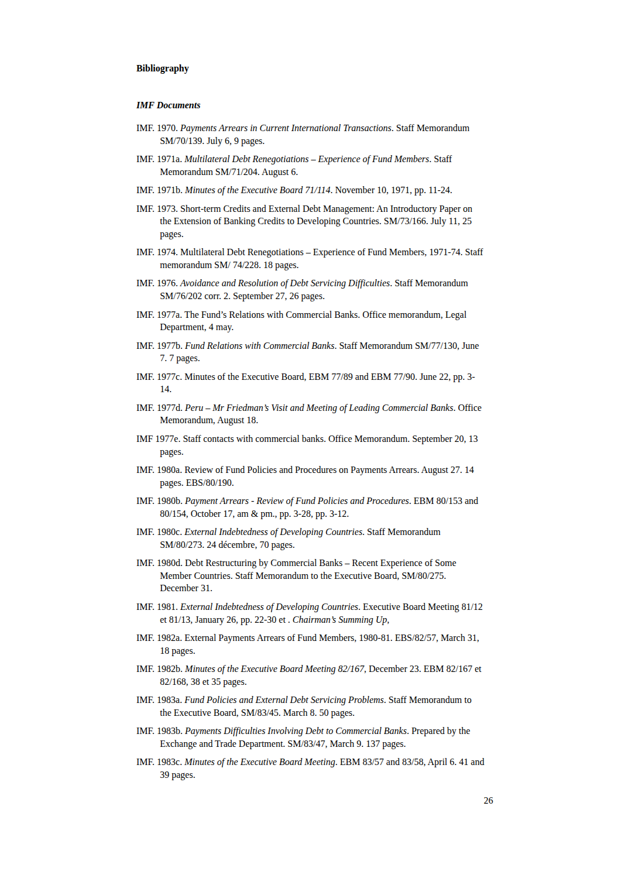Bibliography
IMF Documents
IMF. 1970. Payments Arrears in Current International Transactions. Staff Memorandum SM/70/139. July 6, 9 pages.
IMF. 1971a. Multilateral Debt Renegotiations – Experience of Fund Members. Staff Memorandum SM/71/204. August 6.
IMF. 1971b. Minutes of the Executive Board 71/114. November 10, 1971, pp. 11-24.
IMF. 1973. Short-term Credits and External Debt Management: An Introductory Paper on the Extension of Banking Credits to Developing Countries. SM/73/166. July 11, 25 pages.
IMF. 1974. Multilateral Debt Renegotiations – Experience of Fund Members, 1971-74. Staff memorandum SM/ 74/228. 18 pages.
IMF. 1976. Avoidance and Resolution of Debt Servicing Difficulties. Staff Memorandum SM/76/202 corr. 2. September 27, 26 pages.
IMF. 1977a. The Fund’s Relations with Commercial Banks. Office memorandum, Legal Department, 4 may.
IMF. 1977b. Fund Relations with Commercial Banks. Staff Memorandum SM/77/130, June 7. 7 pages.
IMF. 1977c. Minutes of the Executive Board, EBM 77/89 and EBM 77/90. June 22, pp. 3-14.
IMF. 1977d. Peru – Mr Friedman’s Visit and Meeting of Leading Commercial Banks. Office Memorandum, August 18.
IMF 1977e. Staff contacts with commercial banks. Office Memorandum. September 20, 13 pages.
IMF. 1980a. Review of Fund Policies and Procedures on Payments Arrears. August 27. 14 pages. EBS/80/190.
IMF. 1980b. Payment Arrears - Review of Fund Policies and Procedures. EBM 80/153 and 80/154, October 17, am & pm., pp. 3-28, pp. 3-12.
IMF. 1980c. External Indebtedness of Developing Countries. Staff Memorandum SM/80/273. 24 décembre, 70 pages.
IMF. 1980d. Debt Restructuring by Commercial Banks – Recent Experience of Some Member Countries. Staff Memorandum to the Executive Board, SM/80/275. December 31.
IMF. 1981. External Indebtedness of Developing Countries. Executive Board Meeting 81/12 et 81/13, January 26, pp. 22-30 et . Chairman’s Summing Up,
IMF. 1982a. External Payments Arrears of Fund Members, 1980-81. EBS/82/57, March 31, 18 pages.
IMF. 1982b. Minutes of the Executive Board Meeting 82/167, December 23. EBM 82/167 et 82/168, 38 et 35 pages.
IMF. 1983a. Fund Policies and External Debt Servicing Problems. Staff Memorandum to the Executive Board, SM/83/45. March 8. 50 pages.
IMF. 1983b. Payments Difficulties Involving Debt to Commercial Banks. Prepared by the Exchange and Trade Department. SM/83/47, March 9. 137 pages.
IMF. 1983c. Minutes of the Executive Board Meeting. EBM 83/57 and 83/58, April 6. 41 and 39 pages.
26